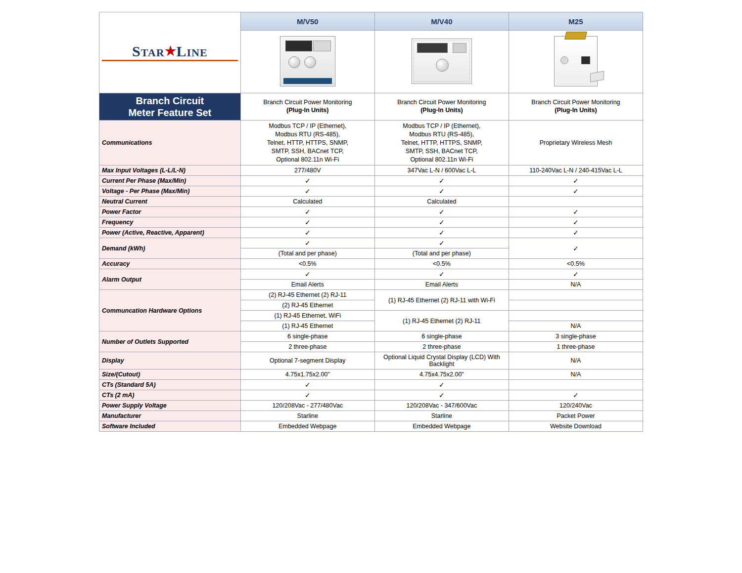| S TAR ★ L INE | M/V50 | M/V40 | M25 |
| Branch Circuit Meter Feature Set | Branch Circuit Power Monitoring (Plug-In Units) | Branch Circuit Power Monitoring (Plug-In Units) | Branch Circuit Power Monitoring (Plug-In Units) |
| Communications | Modbus TCP / IP (Ethernet), Modbus RTU (RS-485), Telnet, HTTP, HTTPS, SNMP, SMTP, SSH, BACnet TCP, Optional 802.11n Wi-Fi | Modbus TCP / IP (Ethernet), Modbus RTU (RS-485), Telnet, HTTP, HTTPS, SNMP, SMTP, SSH, BACnet TCP, Optional 802.11n Wi-Fi | Proprietary Wireless Mesh |
| Max Input Voltages (L-L/L-N) | 277/480V | 347Vac L-N / 600Vac L-L | 110-240Vac L-N / 240-415Vac L-L |
| Current Per Phase (Max/Min) | ✓ | ✓ | ✓ |
| Voltage - Per Phase (Max/Min) | ✓ | ✓ | ✓ |
| Neutral Current | Calculated | Calculated | |
| Power Factor | ✓ | ✓ | ✓ |
| Frequency | ✓ | ✓ | ✓ |
| Power (Active, Reactive, Apparent) | ✓ | ✓ | ✓ |
| Demand (kWh) | ✓ | ✓ | ✓ |
| (Total and per phase) | (Total and per phase) |
| Accuracy | <0.5% | <0.5% | <0.5% |
| Alarm Output | ✓ | ✓ | ✓ |
| Email Alerts | Email Alerts | N/A |
| Communcation Hardware Options | (2) RJ-45 Ethernet (2) RJ-11 | (1) RJ-45 Ethernet (2) RJ-11 with Wi-Fi | |
| (2) RJ-45 Ethernet | |
| (1) RJ-45 Ethernet, WiFi | (1) RJ-45 Ethernet (2) RJ-11 | |
| (1) RJ-45 Ethernet | N/A |
| Number of Outlets Supported | 6 single-phase | 6 single-phase | 3 single-phase |
| 2 three-phase | 2 three-phase | 1 three-phase |
| Display | Optional 7-segment Display | Optional Liquid Crystal Display (LCD) With Backlight | N/A |
| Size/(Cutout) | 4.75x1.75x2.00" | 4.75x4.75x2.00" | N/A |
| CTs (Standard 5A) | ✓ | ✓ | |
| CTs (2 mA) | ✓ | ✓ | ✓ |
| Power Supply Voltage | 120/208Vac - 277/480Vac | 120/208Vac - 347/600Vac | 120/240Vac |
| Manufacturer | Starline | Starline | Packet Power |
| Software Included | Embedded Webpage | Embedded Webpage | Website Download |